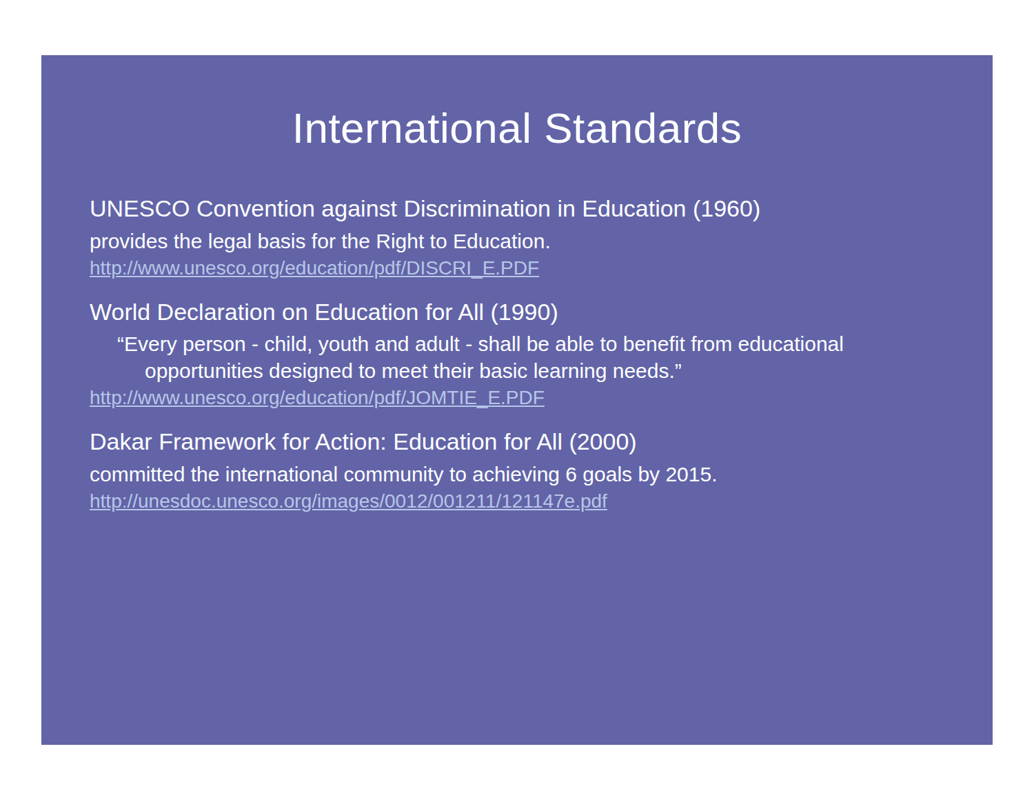International Standards
UNESCO Convention against Discrimination in Education (1960)
provides the legal basis for the Right to Education.
http://www.unesco.org/education/pdf/DISCRI_E.PDF
World Declaration on Education for All (1990)
“Every person - child, youth and adult - shall be able to benefit from educational opportunities designed to meet their basic learning needs.”
http://www.unesco.org/education/pdf/JOMTIE_E.PDF
Dakar Framework for Action: Education for All (2000)
committed the international community to achieving 6 goals by 2015.
http://unesdoc.unesco.org/images/0012/001211/121147e.pdf